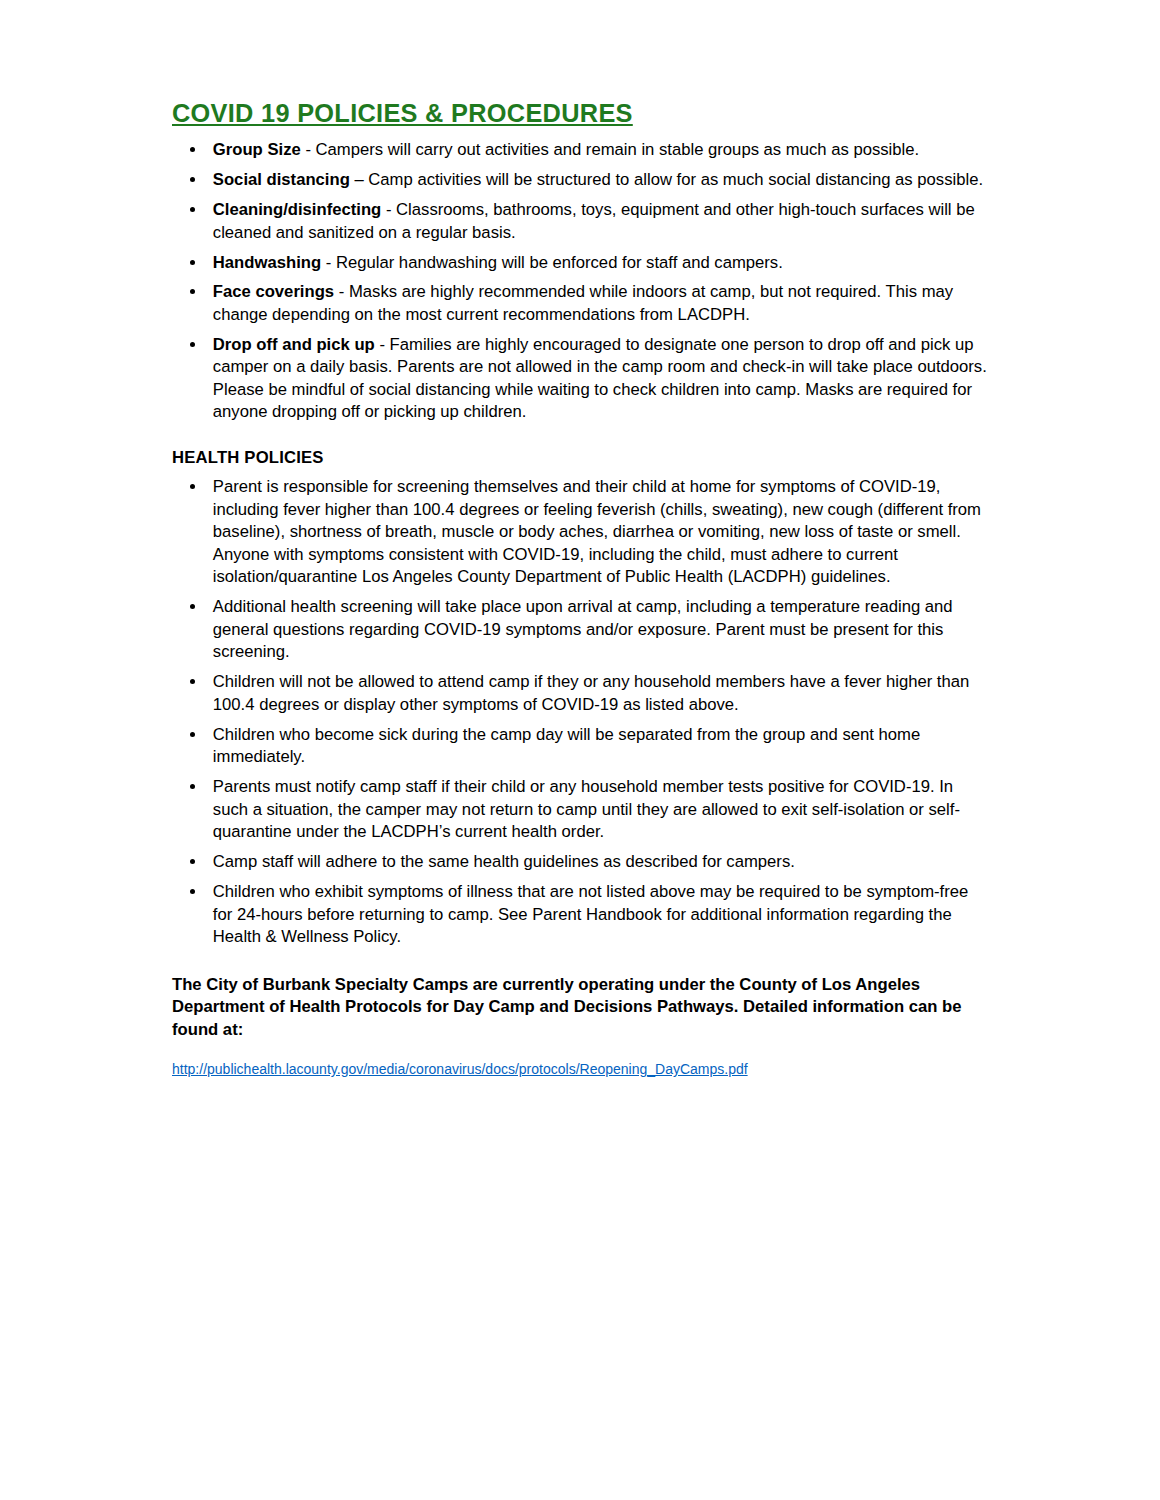COVID 19 POLICIES & PROCEDURES
Group Size - Campers will carry out activities and remain in stable groups as much as possible.
Social distancing – Camp activities will be structured to allow for as much social distancing as possible.
Cleaning/disinfecting - Classrooms, bathrooms, toys, equipment and other high-touch surfaces will be cleaned and sanitized on a regular basis.
Handwashing - Regular handwashing will be enforced for staff and campers.
Face coverings - Masks are highly recommended while indoors at camp, but not required. This may change depending on the most current recommendations from LACDPH.
Drop off and pick up - Families are highly encouraged to designate one person to drop off and pick up camper on a daily basis. Parents are not allowed in the camp room and check-in will take place outdoors. Please be mindful of social distancing while waiting to check children into camp. Masks are required for anyone dropping off or picking up children.
HEALTH POLICIES
Parent is responsible for screening themselves and their child at home for symptoms of COVID-19, including fever higher than 100.4 degrees or feeling feverish (chills, sweating), new cough (different from baseline), shortness of breath, muscle or body aches, diarrhea or vomiting, new loss of taste or smell. Anyone with symptoms consistent with COVID-19, including the child, must adhere to current isolation/quarantine Los Angeles County Department of Public Health (LACDPH) guidelines.
Additional health screening will take place upon arrival at camp, including a temperature reading and general questions regarding COVID-19 symptoms and/or exposure. Parent must be present for this screening.
Children will not be allowed to attend camp if they or any household members have a fever higher than 100.4 degrees or display other symptoms of COVID-19 as listed above.
Children who become sick during the camp day will be separated from the group and sent home immediately.
Parents must notify camp staff if their child or any household member tests positive for COVID-19. In such a situation, the camper may not return to camp until they are allowed to exit self-isolation or self-quarantine under the LACDPH’s current health order.
Camp staff will adhere to the same health guidelines as described for campers.
Children who exhibit symptoms of illness that are not listed above may be required to be symptom-free for 24-hours before returning to camp. See Parent Handbook for additional information regarding the Health & Wellness Policy.
The City of Burbank Specialty Camps are currently operating under the County of Los Angeles Department of Health Protocols for Day Camp and Decisions Pathways. Detailed information can be found at:
http://publichealth.lacounty.gov/media/coronavirus/docs/protocols/Reopening_DayCamps.pdf